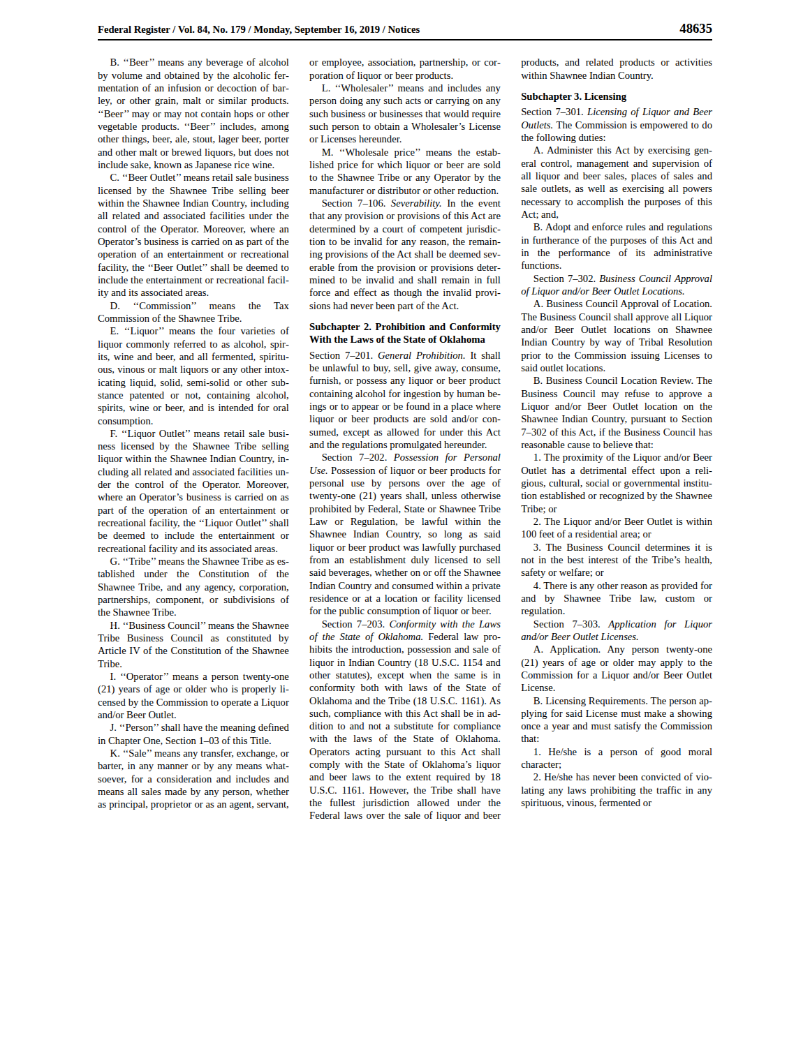Federal Register / Vol. 84, No. 179 / Monday, September 16, 2019 / Notices 48635
B. ‘‘Beer’’ means any beverage of alcohol by volume and obtained by the alcoholic fermentation of an infusion or decoction of barley, or other grain, malt or similar products. ‘‘Beer’’ may or may not contain hops or other vegetable products. ‘‘Beer’’ includes, among other things, beer, ale, stout, lager beer, porter and other malt or brewed liquors, but does not include sake, known as Japanese rice wine.
C. ‘‘Beer Outlet’’ means retail sale business licensed by the Shawnee Tribe selling beer within the Shawnee Indian Country, including all related and associated facilities under the control of the Operator. Moreover, where an Operator’s business is carried on as part of the operation of an entertainment or recreational facility, the ‘‘Beer Outlet’’ shall be deemed to include the entertainment or recreational facility and its associated areas.
D. ‘‘Commission’’ means the Tax Commission of the Shawnee Tribe.
E. ‘‘Liquor’’ means the four varieties of liquor commonly referred to as alcohol, spirits, wine and beer, and all fermented, spirituous, vinous or malt liquors or any other intoxicating liquid, solid, semi-solid or other substance patented or not, containing alcohol, spirits, wine or beer, and is intended for oral consumption.
F. ‘‘Liquor Outlet’’ means retail sale business licensed by the Shawnee Tribe selling liquor within the Shawnee Indian Country, including all related and associated facilities under the control of the Operator. Moreover, where an Operator’s business is carried on as part of the operation of an entertainment or recreational facility, the ‘‘Liquor Outlet’’ shall be deemed to include the entertainment or recreational facility and its associated areas.
G. ‘‘Tribe’’ means the Shawnee Tribe as established under the Constitution of the Shawnee Tribe, and any agency, corporation, partnerships, component, or subdivisions of the Shawnee Tribe.
H. ‘‘Business Council’’ means the Shawnee Tribe Business Council as constituted by Article IV of the Constitution of the Shawnee Tribe.
I. ‘‘Operator’’ means a person twenty-one (21) years of age or older who is properly licensed by the Commission to operate a Liquor and/or Beer Outlet.
J. ‘‘Person’’ shall have the meaning defined in Chapter One, Section 1–03 of this Title.
K. ‘‘Sale’’ means any transfer, exchange, or barter, in any manner or by any means whatsoever, for a consideration and includes and means all sales made by any person, whether as principal, proprietor or as an agent, servant, or employee, association, partnership, or corporation of liquor or beer products.
L. ‘‘Wholesaler’’ means and includes any person doing any such acts or carrying on any such business or businesses that would require such person to obtain a Wholesaler’s License or Licenses hereunder.
M. ‘‘Wholesale price’’ means the established price for which liquor or beer are sold to the Shawnee Tribe or any Operator by the manufacturer or distributor or other reduction.
Section 7–106. Severability. In the event that any provision or provisions of this Act are determined by a court of competent jurisdiction to be invalid for any reason, the remaining provisions of the Act shall be deemed severable from the provision or provisions determined to be invalid and shall remain in full force and effect as though the invalid provisions had never been part of the Act.
Subchapter 2. Prohibition and Conformity With the Laws of the State of Oklahoma
Section 7–201. General Prohibition. It shall be unlawful to buy, sell, give away, consume, furnish, or possess any liquor or beer product containing alcohol for ingestion by human beings or to appear or be found in a place where liquor or beer products are sold and/or consumed, except as allowed for under this Act and the regulations promulgated hereunder.
Section 7–202. Possession for Personal Use. Possession of liquor or beer products for personal use by persons over the age of twenty-one (21) years shall, unless otherwise prohibited by Federal, State or Shawnee Tribe Law or Regulation, be lawful within the Shawnee Indian Country, so long as said liquor or beer product was lawfully purchased from an establishment duly licensed to sell said beverages, whether on or off the Shawnee Indian Country and consumed within a private residence or at a location or facility licensed for the public consumption of liquor or beer.
Section 7–203. Conformity with the Laws of the State of Oklahoma. Federal law prohibits the introduction, possession and sale of liquor in Indian Country (18 U.S.C. 1154 and other statutes), except when the same is in conformity both with laws of the State of Oklahoma and the Tribe (18 U.S.C. 1161). As such, compliance with this Act shall be in addition to and not a substitute for compliance with the laws of the State of Oklahoma. Operators acting pursuant to this Act shall comply with the State of Oklahoma’s liquor and beer laws to the extent required by 18 U.S.C. 1161. However, the Tribe shall have the fullest jurisdiction allowed under the Federal laws over the sale of liquor and beer products, and related products or activities within Shawnee Indian Country.
Subchapter 3. Licensing
Section 7–301. Licensing of Liquor and Beer Outlets. The Commission is empowered to do the following duties:
A. Administer this Act by exercising general control, management and supervision of all liquor and beer sales, places of sales and sale outlets, as well as exercising all powers necessary to accomplish the purposes of this Act; and,
B. Adopt and enforce rules and regulations in furtherance of the purposes of this Act and in the performance of its administrative functions.
Section 7–302. Business Council Approval of Liquor and/or Beer Outlet Locations.
A. Business Council Approval of Location. The Business Council shall approve all Liquor and/or Beer Outlet locations on Shawnee Indian Country by way of Tribal Resolution prior to the Commission issuing Licenses to said outlet locations.
B. Business Council Location Review. The Business Council may refuse to approve a Liquor and/or Beer Outlet location on the Shawnee Indian Country, pursuant to Section 7–302 of this Act, if the Business Council has reasonable cause to believe that:
1. The proximity of the Liquor and/or Beer Outlet has a detrimental effect upon a religious, cultural, social or governmental institution established or recognized by the Shawnee Tribe; or
2. The Liquor and/or Beer Outlet is within 100 feet of a residential area; or
3. The Business Council determines it is not in the best interest of the Tribe’s health, safety or welfare; or
4. There is any other reason as provided for and by Shawnee Tribe law, custom or regulation.
Section 7–303. Application for Liquor and/or Beer Outlet Licenses.
A. Application. Any person twenty-one (21) years of age or older may apply to the Commission for a Liquor and/or Beer Outlet License.
B. Licensing Requirements. The person applying for said License must make a showing once a year and must satisfy the Commission that:
1. He/she is a person of good moral character;
2. He/she has never been convicted of violating any laws prohibiting the traffic in any spirituous, vinous, fermented or